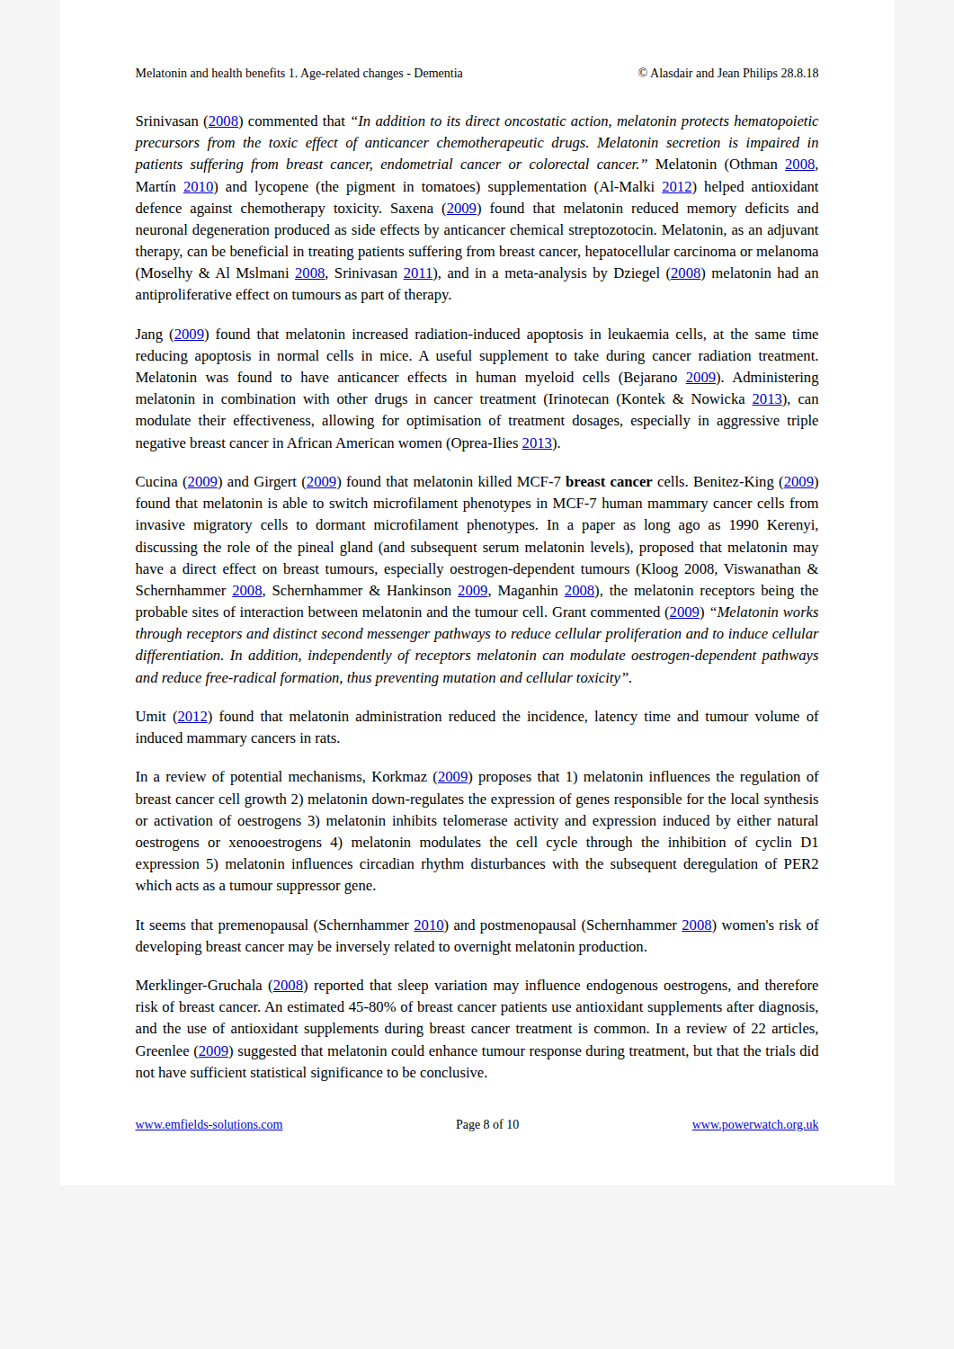Melatonin and health benefits 1. Age-related changes - Dementia © Alasdair and Jean Philips 28.8.18
Srinivasan (2008) commented that “In addition to its direct oncostatic action, melatonin protects hematopoietic precursors from the toxic effect of anticancer chemotherapeutic drugs. Melatonin secretion is impaired in patients suffering from breast cancer, endometrial cancer or colorectal cancer.” Melatonin (Othman 2008, Martín 2010) and lycopene (the pigment in tomatoes) supplementation (Al-Malki 2012) helped antioxidant defence against chemotherapy toxicity. Saxena (2009) found that melatonin reduced memory deficits and neuronal degeneration produced as side effects by anticancer chemical streptozotocin. Melatonin, as an adjuvant therapy, can be beneficial in treating patients suffering from breast cancer, hepatocellular carcinoma or melanoma (Moselhy & Al Mslmani 2008, Srinivasan 2011), and in a meta-analysis by Dziegel (2008) melatonin had an antiproliferative effect on tumours as part of therapy.
Jang (2009) found that melatonin increased radiation-induced apoptosis in leukaemia cells, at the same time reducing apoptosis in normal cells in mice. A useful supplement to take during cancer radiation treatment. Melatonin was found to have anticancer effects in human myeloid cells (Bejarano 2009). Administering melatonin in combination with other drugs in cancer treatment (Irinotecan (Kontek & Nowicka 2013), can modulate their effectiveness, allowing for optimisation of treatment dosages, especially in aggressive triple negative breast cancer in African American women (Oprea-Ilies 2013).
Cucina (2009) and Girgert (2009) found that melatonin killed MCF-7 breast cancer cells. Benitez-King (2009) found that melatonin is able to switch microfilament phenotypes in MCF-7 human mammary cancer cells from invasive migratory cells to dormant microfilament phenotypes. In a paper as long ago as 1990 Kerenyi, discussing the role of the pineal gland (and subsequent serum melatonin levels), proposed that melatonin may have a direct effect on breast tumours, especially oestrogen-dependent tumours (Kloog 2008, Viswanathan & Schernhammer 2008, Schernhammer & Hankinson 2009, Maganhin 2008), the melatonin receptors being the probable sites of interaction between melatonin and the tumour cell. Grant commented (2009) “Melatonin works through receptors and distinct second messenger pathways to reduce cellular proliferation and to induce cellular differentiation. In addition, independently of receptors melatonin can modulate oestrogen-dependent pathways and reduce free-radical formation, thus preventing mutation and cellular toxicity”.
Umit (2012) found that melatonin administration reduced the incidence, latency time and tumour volume of induced mammary cancers in rats.
In a review of potential mechanisms, Korkmaz (2009) proposes that 1) melatonin influences the regulation of breast cancer cell growth 2) melatonin down-regulates the expression of genes responsible for the local synthesis or activation of oestrogens 3) melatonin inhibits telomerase activity and expression induced by either natural oestrogens or xenooestrogens 4) melatonin modulates the cell cycle through the inhibition of cyclin D1 expression 5) melatonin influences circadian rhythm disturbances with the subsequent deregulation of PER2 which acts as a tumour suppressor gene.
It seems that premenopausal (Schernhammer 2010) and postmenopausal (Schernhammer 2008) women's risk of developing breast cancer may be inversely related to overnight melatonin production.
Merklinger-Gruchala (2008) reported that sleep variation may influence endogenous oestrogens, and therefore risk of breast cancer. An estimated 45-80% of breast cancer patients use antioxidant supplements after diagnosis, and the use of antioxidant supplements during breast cancer treatment is common. In a review of 22 articles, Greenlee (2009) suggested that melatonin could enhance tumour response during treatment, but that the trials did not have sufficient statistical significance to be conclusive.
www.emfields-solutions.com Page 8 of 10 www.powerwatch.org.uk